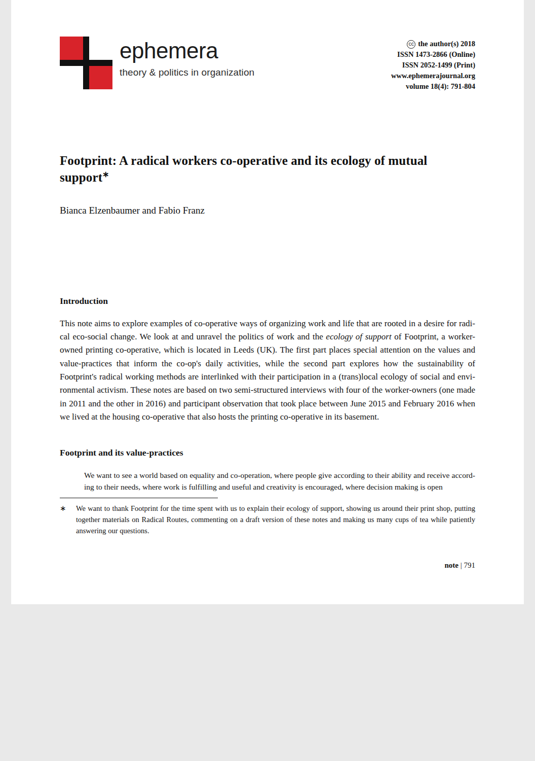ephemera
theory & politics in organization
cc the author(s) 2018
ISSN 1473-2866 (Online)
ISSN 2052-1499 (Print)
www.ephemerajournal.org
volume 18(4): 791-804
Footprint: A radical workers co-operative and its ecology of mutual support∗
Bianca Elzenbaumer and Fabio Franz
Introduction
This note aims to explore examples of co-operative ways of organizing work and life that are rooted in a desire for radical eco-social change. We look at and unravel the politics of work and the ecology of support of Footprint, a worker-owned printing co-operative, which is located in Leeds (UK). The first part places special attention on the values and value-practices that inform the co-op's daily activities, while the second part explores how the sustainability of Footprint's radical working methods are interlinked with their participation in a (trans)local ecology of social and environmental activism. These notes are based on two semi-structured interviews with four of the worker-owners (one made in 2011 and the other in 2016) and participant observation that took place between June 2015 and February 2016 when we lived at the housing co-operative that also hosts the printing co-operative in its basement.
Footprint and its value-practices
We want to see a world based on equality and co-operation, where people give according to their ability and receive according to their needs, where work is fulfilling and useful and creativity is encouraged, where decision making is open
∗
We want to thank Footprint for the time spent with us to explain their ecology of support, showing us around their print shop, putting together materials on Radical Routes, commenting on a draft version of these notes and making us many cups of tea while patiently answering our questions.
note | 791